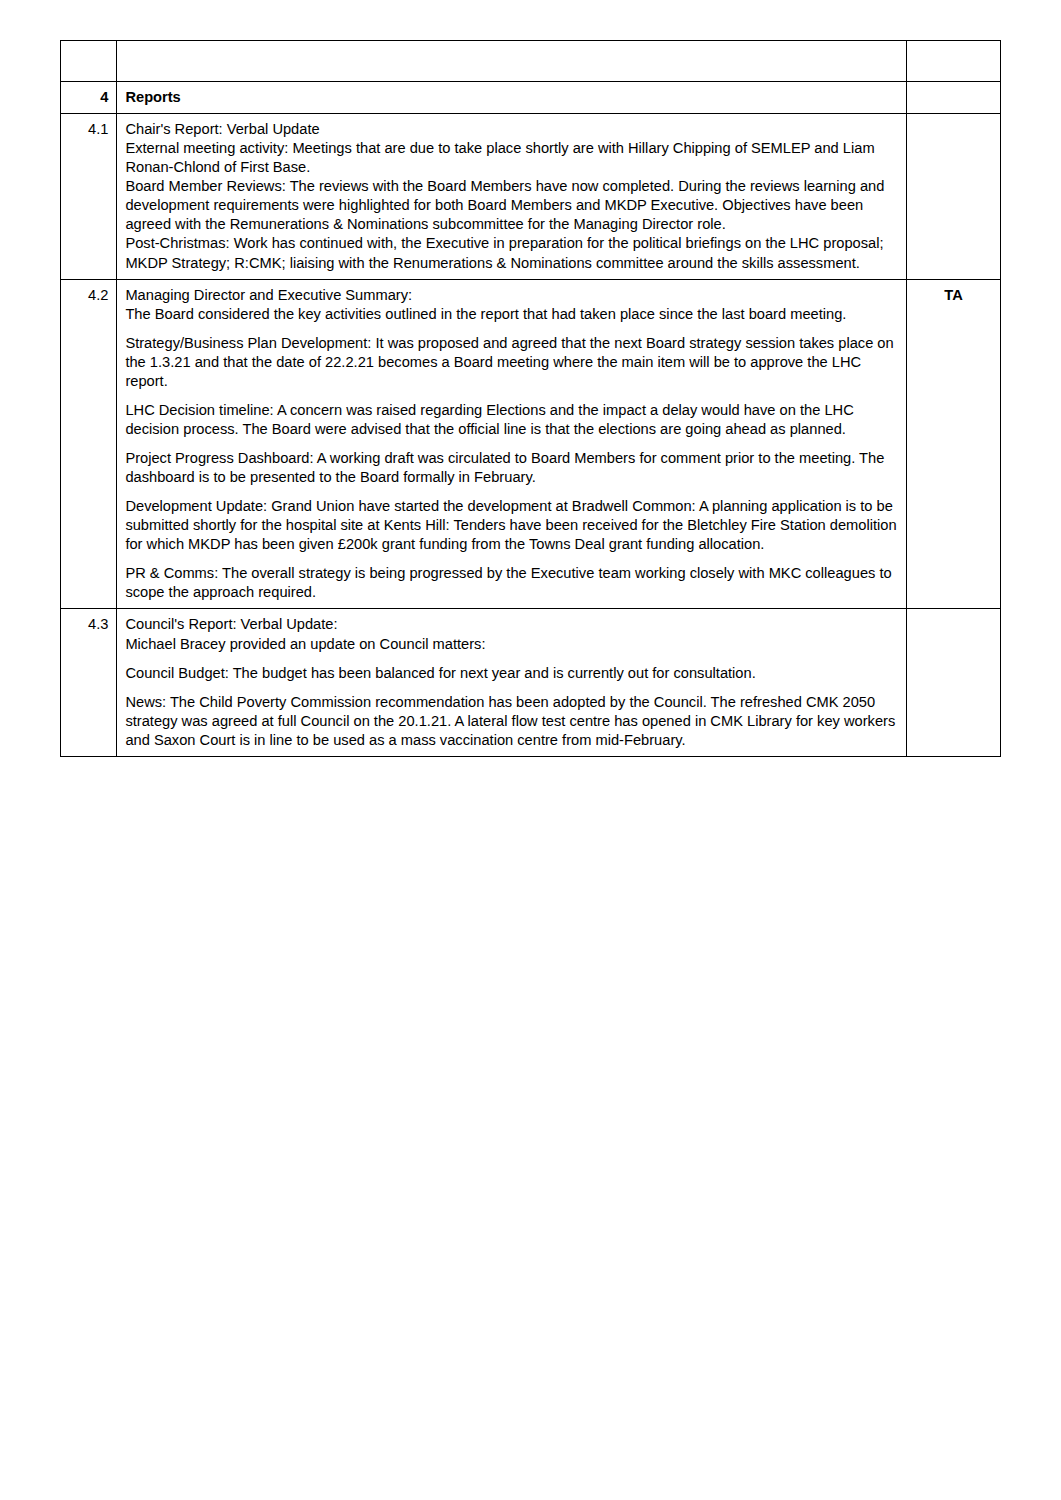| 4 | Reports | |
| 4.1 | Chair's Report: Verbal Update External meeting activity: Meetings that are due to take place shortly are with Hillary Chipping of SEMLEP and Liam Ronan-Chlond of First Base. Board Member Reviews: The reviews with the Board Members have now completed. During the reviews learning and development requirements were highlighted for both Board Members and MKDP Executive. Objectives have been agreed with the Remunerations & Nominations subcommittee for the Managing Director role. Post-Christmas: Work has continued with, the Executive in preparation for the political briefings on the LHC proposal; MKDP Strategy; R:CMK; liaising with the Renumerations & Nominations committee around the skills assessment. | |
| 4.2 | Managing Director and Executive Summary: The Board considered the key activities outlined in the report that had taken place since the last board meeting. Strategy/Business Plan Development: It was proposed and agreed that the next Board strategy session takes place on the 1.3.21 and that the date of 22.2.21 becomes a Board meeting where the main item will be to approve the LHC report. LHC Decision timeline: A concern was raised regarding Elections and the impact a delay would have on the LHC decision process. The Board were advised that the official line is that the elections are going ahead as planned. Project Progress Dashboard: A working draft was circulated to Board Members for comment prior to the meeting. The dashboard is to be presented to the Board formally in February. Development Update: Grand Union have started the development at Bradwell Common: A planning application is to be submitted shortly for the hospital site at Kents Hill: Tenders have been received for the Bletchley Fire Station demolition for which MKDP has been given £200k grant funding from the Towns Deal grant funding allocation. PR & Comms: The overall strategy is being progressed by the Executive team working closely with MKC colleagues to scope the approach required. | TA |
| 4.3 | Council's Report: Verbal Update: Michael Bracey provided an update on Council matters: Council Budget: The budget has been balanced for next year and is currently out for consultation. News: The Child Poverty Commission recommendation has been adopted by the Council. The refreshed CMK 2050 strategy was agreed at full Council on the 20.1.21. A lateral flow test centre has opened in CMK Library for key workers and Saxon Court is in line to be used as a mass vaccination centre from mid-February. | |